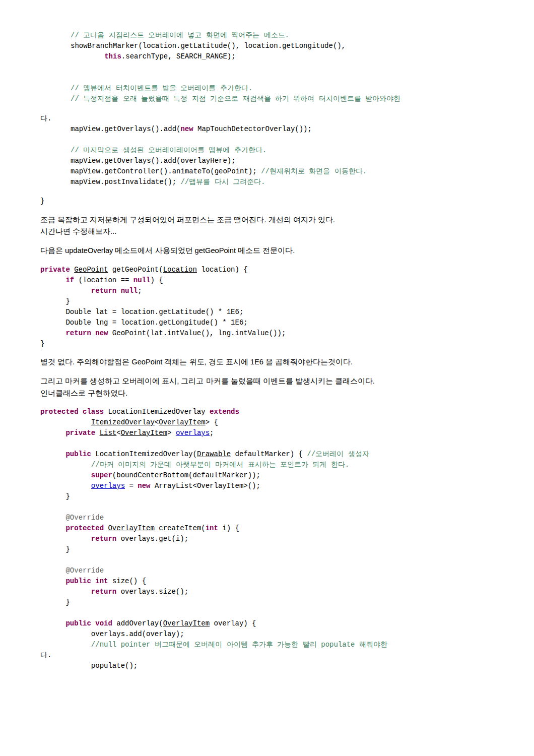// 고다음 지점리스트 오버레이에 넣고 화면에 찍어주는 메소드.
showBranchMarker(location.getLatitude(), location.getLongitude(),
        this.searchType, SEARCH_RANGE);


// 맵뷰에서 터치이벤트를 받을 오버레이를 추가한다.
// 특정지점을 오래 눌렀을때 특정 지점 기준으로 재검색을 하기 위하여 터치이벤트를 받아와야한
다.
mapView.getOverlays().add(new MapTouchDetectorOverlay());

// 마지막으로 생성된 오버레이레이어를 맵뷰에 추가한다.
mapView.getOverlays().add(overlayHere);
mapView.getController().animateTo(geoPoint); //현재위치로 화면을 이동한다.
mapView.postInvalidate(); //맵뷰를 다시 그려준다.
}
조금 복잡하고 지저분하게 구성되어있어 퍼포먼스는 조금 떨어진다. 개선의 여지가 있다.
시간나면 수정해보자...
다음은 updateOverlay 메소드에서 사용되었던 getGeoPoint 메소드 전문이다.
private GeoPoint getGeoPoint(Location location) {
      if (location == null) {
            return null;
      }
      Double lat = location.getLatitude() * 1E6;
      Double lng = location.getLongitude() * 1E6;
      return new GeoPoint(lat.intValue(), lng.intValue());
}
별것 없다. 주의해야할점은 GeoPoint 객체는 위도, 경도 표시에 1E6 을 곱해줘야한다는것이다.
그리고 마커를 생성하고 오버레이에 표시, 그리고 마커를 눌렀을때 이벤트를 발생시키는 클래스이다.
인너클래스로 구현하였다.
protected class LocationItemizedOverlay extends
            ItemizedOverlay<OverlayItem> {
      private List<OverlayItem> overlays;

      public LocationItemizedOverlay(Drawable defaultMarker) { //오버레이 생성자
            //마커 이미지의 가운데 아랫부분이 마커에서 표시하는 포인트가 되게 한다.
            super(boundCenterBottom(defaultMarker));
            overlays = new ArrayList<OverlayItem>();
      }

      @Override
      protected OverlayItem createItem(int i) {
            return overlays.get(i);
      }

      @Override
      public int size() {
            return overlays.size();
      }

      public void addOverlay(OverlayItem overlay) {
            overlays.add(overlay);
            //null pointer 버그때문에 오버레이 아이템 추가후 가능한 빨리 populate 해줘야한
다.
            populate();